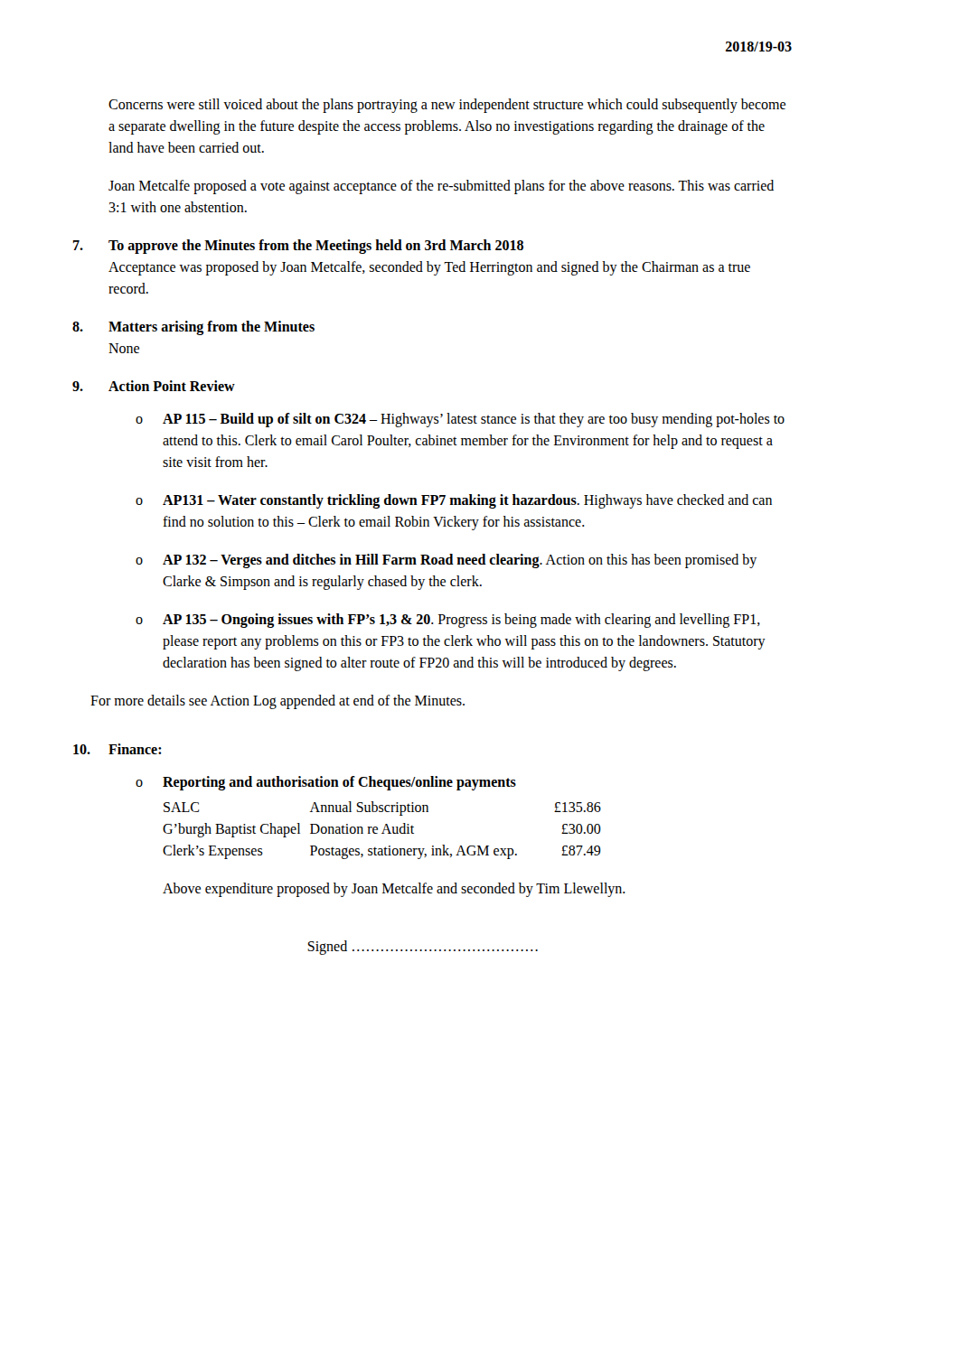2018/19-03
Concerns were still voiced about the plans portraying a new independent structure which could subsequently become a separate dwelling in the future despite the access problems. Also no investigations regarding the drainage of the land have been carried out.
Joan Metcalfe proposed a vote against acceptance of the re-submitted plans for the above reasons. This was carried 3:1 with one abstention.
To approve the Minutes from the Meetings held on 3rd March 2018 Acceptance was proposed by Joan Metcalfe, seconded by Ted Herrington and signed by the Chairman as a true record.
Matters arising from the Minutes None
Action Point Review
AP 115 – Build up of silt on C324 – Highways’ latest stance is that they are too busy mending pot-holes to attend to this. Clerk to email Carol Poulter, cabinet member for the Environment for help and to request a site visit from her.
AP131 – Water constantly trickling down FP7 making it hazardous. Highways have checked and can find no solution to this – Clerk to email Robin Vickery for his assistance.
AP 132 – Verges and ditches in Hill Farm Road need clearing. Action on this has been promised by Clarke & Simpson and is regularly chased by the clerk.
AP 135 – Ongoing issues with FP’s 1,3 & 20. Progress is being made with clearing and levelling FP1, please report any problems on this or FP3 to the clerk who will pass this on to the landowners. Statutory declaration has been signed to alter route of FP20 and this will be introduced by degrees.
For more details see Action Log appended at end of the Minutes.
Finance:
Reporting and authorisation of Cheques/online payments
| SALC | Annual Subscription | £135.86 |
| G’burgh Baptist Chapel | Donation re Audit | £30.00 |
| Clerk’s Expenses | Postages, stationery, ink, AGM exp. | £87.49 |
Above expenditure proposed by Joan Metcalfe and seconded by Tim Llewellyn.
Signed …………………………………